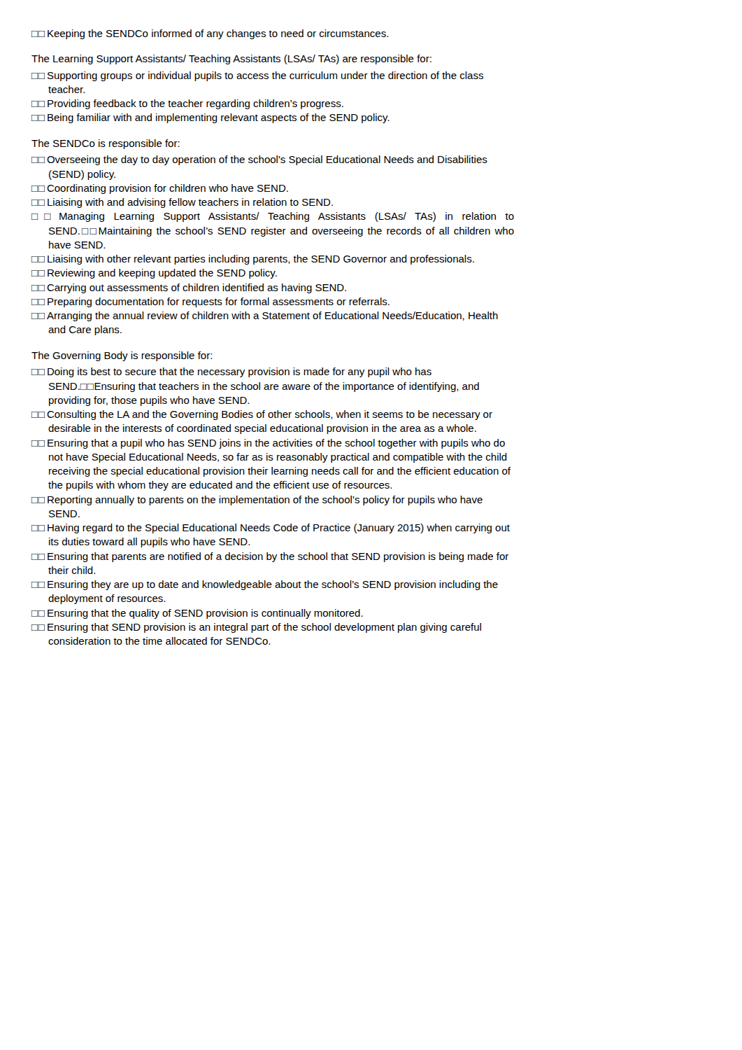Keeping the SENDCo informed of any changes to need or circumstances.
The Learning Support Assistants/ Teaching Assistants (LSAs/ TAs) are responsible for:
Supporting groups or individual pupils to access the curriculum under the direction of the class teacher.
Providing feedback to the teacher regarding children’s progress.
Being familiar with and implementing relevant aspects of the SEND policy.
The SENDCo is responsible for:
Overseeing the day to day operation of the school's Special Educational Needs and Disabilities (SEND) policy.
Coordinating provision for children who have SEND.
Liaising with and advising fellow teachers in relation to SEND.
Managing Learning Support Assistants/ Teaching Assistants (LSAs/ TAs) in relation to SEND. Maintaining the school’s SEND register and overseeing the records of all children who have SEND.
Liaising with other relevant parties including parents, the SEND Governor and professionals.
Reviewing and keeping updated the SEND policy.
Carrying out assessments of children identified as having SEND.
Preparing documentation for requests for formal assessments or referrals.
Arranging the annual review of children with a Statement of Educational Needs/Education, Health and Care plans.
The Governing Body is responsible for:
Doing its best to secure that the necessary provision is made for any pupil who has SEND. Ensuring that teachers in the school are aware of the importance of identifying, and providing for, those pupils who have SEND.
Consulting the LA and the Governing Bodies of other schools, when it seems to be necessary or desirable in the interests of coordinated special educational provision in the area as a whole.
Ensuring that a pupil who has SEND joins in the activities of the school together with pupils who do not have Special Educational Needs, so far as is reasonably practical and compatible with the child receiving the special educational provision their learning needs call for and the efficient education of the pupils with whom they are educated and the efficient use of resources.
Reporting annually to parents on the implementation of the school’s policy for pupils who have SEND.
Having regard to the Special Educational Needs Code of Practice (January 2015) when carrying out its duties toward all pupils who have SEND.
Ensuring that parents are notified of a decision by the school that SEND provision is being made for their child.
Ensuring they are up to date and knowledgeable about the school’s SEND provision including the deployment of resources.
Ensuring that the quality of SEND provision is continually monitored.
Ensuring that SEND provision is an integral part of the school development plan giving careful consideration to the time allocated for SENDCo.